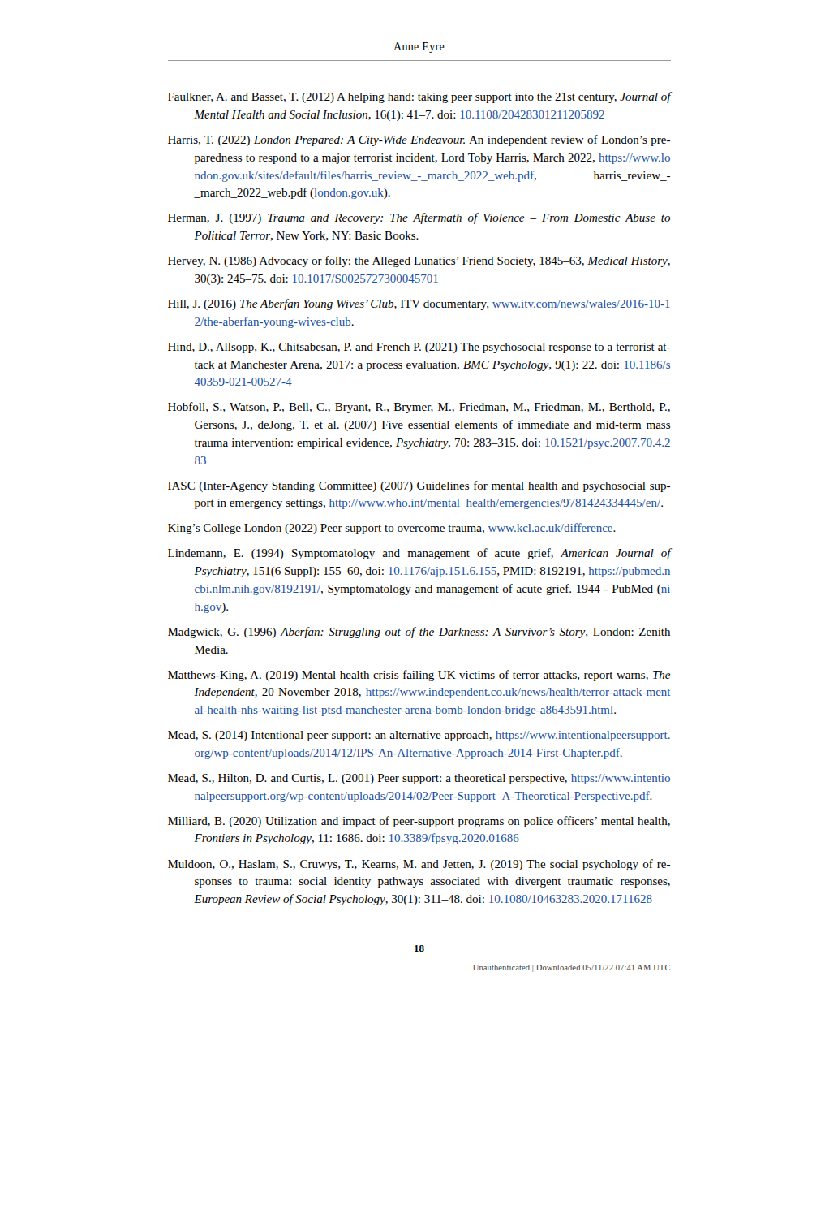Anne Eyre
Faulkner, A. and Basset, T. (2012) A helping hand: taking peer support into the 21st century, Journal of Mental Health and Social Inclusion, 16(1): 41–7. doi: 10.1108/20428301211205892
Harris, T. (2022) London Prepared: A City-Wide Endeavour. An independent review of London’s preparedness to respond to a major terrorist incident, Lord Toby Harris, March 2022, https://www.london.gov.uk/sites/default/files/harris_review_-_march_2022_web.pdf, harris_review_-_march_2022_web.pdf (london.gov.uk).
Herman, J. (1997) Trauma and Recovery: The Aftermath of Violence – From Domestic Abuse to Political Terror, New York, NY: Basic Books.
Hervey, N. (1986) Advocacy or folly: the Alleged Lunatics’ Friend Society, 1845–63, Medical History, 30(3): 245–75. doi: 10.1017/S0025727300045701
Hill, J. (2016) The Aberfan Young Wives’ Club, ITV documentary, www.itv.com/news/wales/2016-10-12/the-aberfan-young-wives-club.
Hind, D., Allsopp, K., Chitsabesan, P. and French P. (2021) The psychosocial response to a terrorist attack at Manchester Arena, 2017: a process evaluation, BMC Psychology, 9(1): 22. doi: 10.1186/s40359-021-00527-4
Hobfoll, S., Watson, P., Bell, C., Bryant, R., Brymer, M., Friedman, M., Friedman, M., Berthold, P., Gersons, J., deJong, T. et al. (2007) Five essential elements of immediate and mid-term mass trauma intervention: empirical evidence, Psychiatry, 70: 283–315. doi: 10.1521/psyc.2007.70.4.283
IASC (Inter-Agency Standing Committee) (2007) Guidelines for mental health and psychosocial support in emergency settings, http://www.who.int/mental_health/emergencies/9781424334445/en/.
King’s College London (2022) Peer support to overcome trauma, www.kcl.ac.uk/difference.
Lindemann, E. (1994) Symptomatology and management of acute grief, American Journal of Psychiatry, 151(6 Suppl): 155–60, doi: 10.1176/ajp.151.6.155, PMID: 8192191, https://pubmed.ncbi.nlm.nih.gov/8192191/, Symptomatology and management of acute grief. 1944 - PubMed (nih.gov).
Madgwick, G. (1996) Aberfan: Struggling out of the Darkness: A Survivor’s Story, London: Zenith Media.
Matthews-King, A. (2019) Mental health crisis failing UK victims of terror attacks, report warns, The Independent, 20 November 2018, https://www.independent.co.uk/news/health/terror-attack-mental-health-nhs-waiting-list-ptsd-manchester-arena-bomb-london-bridge-a8643591.html.
Mead, S. (2014) Intentional peer support: an alternative approach, https://www.intentionalpeersupport.org/wp-content/uploads/2014/12/IPS-An-Alternative-Approach-2014-First-Chapter.pdf.
Mead, S., Hilton, D. and Curtis, L. (2001) Peer support: a theoretical perspective, https://www.intentionalpeersupport.org/wp-content/uploads/2014/02/Peer-Support_A-Theoretical-Perspective.pdf.
Milliard, B. (2020) Utilization and impact of peer-support programs on police officers’ mental health, Frontiers in Psychology, 11: 1686. doi: 10.3389/fpsyg.2020.01686
Muldoon, O., Haslam, S., Cruwys, T., Kearns, M. and Jetten, J. (2019) The social psychology of responses to trauma: social identity pathways associated with divergent traumatic responses, European Review of Social Psychology, 30(1): 311–48. doi: 10.1080/10463283.2020.1711628
18
Unauthenticated | Downloaded 05/11/22 07:41 AM UTC